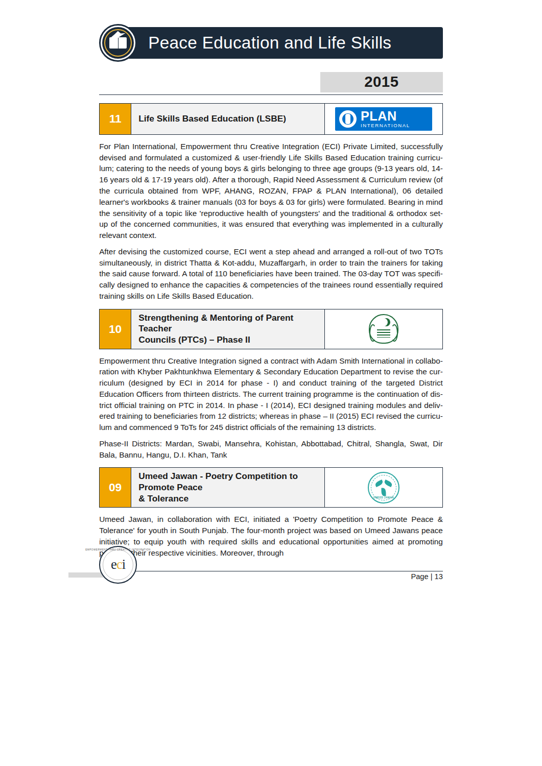Peace Education and Life Skills
2015
11
Life Skills Based Education (LSBE)
PLAN INTERNATIONAL
For Plan International, Empowerment thru Creative Integration (ECI) Private Limited, successfully devised and formulated a customized & user-friendly Life Skills Based Education training curriculum; catering to the needs of young boys & girls belonging to three age groups (9-13 years old, 14-16 years old & 17-19 years old). After a thorough, Rapid Need Assessment & Curriculum review (of the curricula obtained from WPF, AHANG, ROZAN, FPAP & PLAN International), 06 detailed learner's workbooks & trainer manuals (03 for boys & 03 for girls) were formulated. Bearing in mind the sensitivity of a topic like 'reproductive health of youngsters' and the traditional & orthodox set-up of the concerned communities, it was ensured that everything was implemented in a culturally relevant context.
After devising the customized course, ECI went a step ahead and arranged a roll-out of two TOTs simultaneously, in district Thatta & Kot-addu, Muzaffargarh, in order to train the trainers for taking the said cause forward. A total of 110 beneficiaries have been trained. The 03-day TOT was specifically designed to enhance the capacities & competencies of the trainees round essentially required training skills on Life Skills Based Education.
10
Strengthening & Mentoring of Parent Teacher
Councils (PTCs) – Phase II
Empowerment thru Creative Integration signed a contract with Adam Smith International in collaboration with Khyber Pakhtunkhwa Elementary & Secondary Education Department to revise the curriculum (designed by ECI in 2014 for phase - I) and conduct training of the targeted District Education Officers from thirteen districts. The current training programme is the continuation of district official training on PTC in 2014. In phase - I (2014), ECI designed training modules and delivered training to beneficiaries from 12 districts; whereas in phase – II (2015) ECI revised the curriculum and commenced 9 ToTs for 245 district officials of the remaining 13 districts.
Phase-II Districts: Mardan, Swabi, Mansehra, Kohistan, Abbottabad, Chitral, Shangla, Swat, Dir Bala, Bannu, Hangu, D.I. Khan, Tank
09
Umeed Jawan - Poetry Competition to Promote Peace
& Tolerance
UMEED JAWAN
Umeed Jawan, in collaboration with ECI, initiated a 'Poetry Competition to Promote Peace & Tolerance' for youth in South Punjab. The four-month project was based on Umeed Jawans peace initiative; to equip youth with required skills and educational opportunities aimed at promoting peace in their respective vicinities. Moreover, through
EMPOWERMENT THRU CREATIVE INTEGRATION
eci
Page | 13